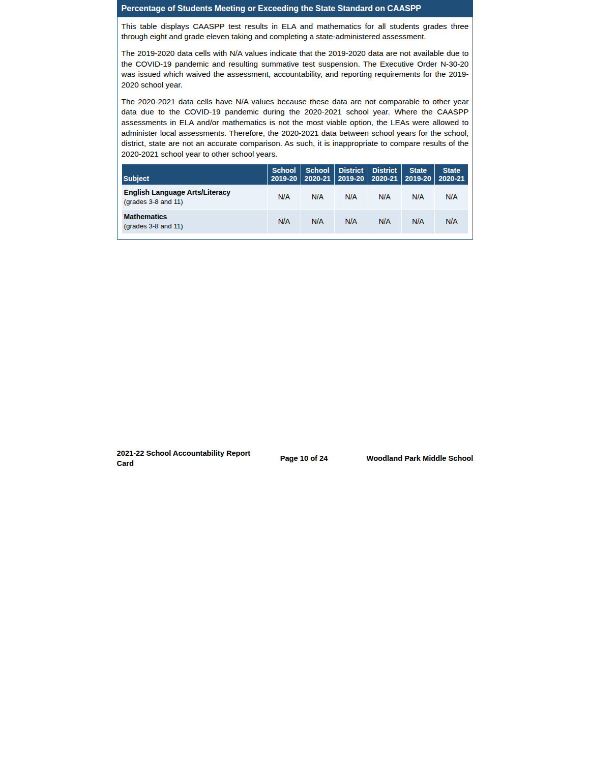Percentage of Students Meeting or Exceeding the State Standard on CAASPP
This table displays CAASPP test results in ELA and mathematics for all students grades three through eight and grade eleven taking and completing a state-administered assessment.
The 2019-2020 data cells with N/A values indicate that the 2019-2020 data are not available due to the COVID-19 pandemic and resulting summative test suspension. The Executive Order N-30-20 was issued which waived the assessment, accountability, and reporting requirements for the 2019-2020 school year.
The 2020-2021 data cells have N/A values because these data are not comparable to other year data due to the COVID-19 pandemic during the 2020-2021 school year. Where the CAASPP assessments in ELA and/or mathematics is not the most viable option, the LEAs were allowed to administer local assessments. Therefore, the 2020-2021 data between school years for the school, district, state are not an accurate comparison. As such, it is inappropriate to compare results of the 2020-2021 school year to other school years.
| Subject | School 2019-20 | School 2020-21 | District 2019-20 | District 2020-21 | State 2019-20 | State 2020-21 |
| --- | --- | --- | --- | --- | --- | --- |
| English Language Arts/Literacy (grades 3-8 and 11) | N/A | N/A | N/A | N/A | N/A | N/A |
| Mathematics (grades 3-8 and 11) | N/A | N/A | N/A | N/A | N/A | N/A |
| 2021-22 School Accountability Report Card | Page 10 of 24 | Woodland Park Middle School |